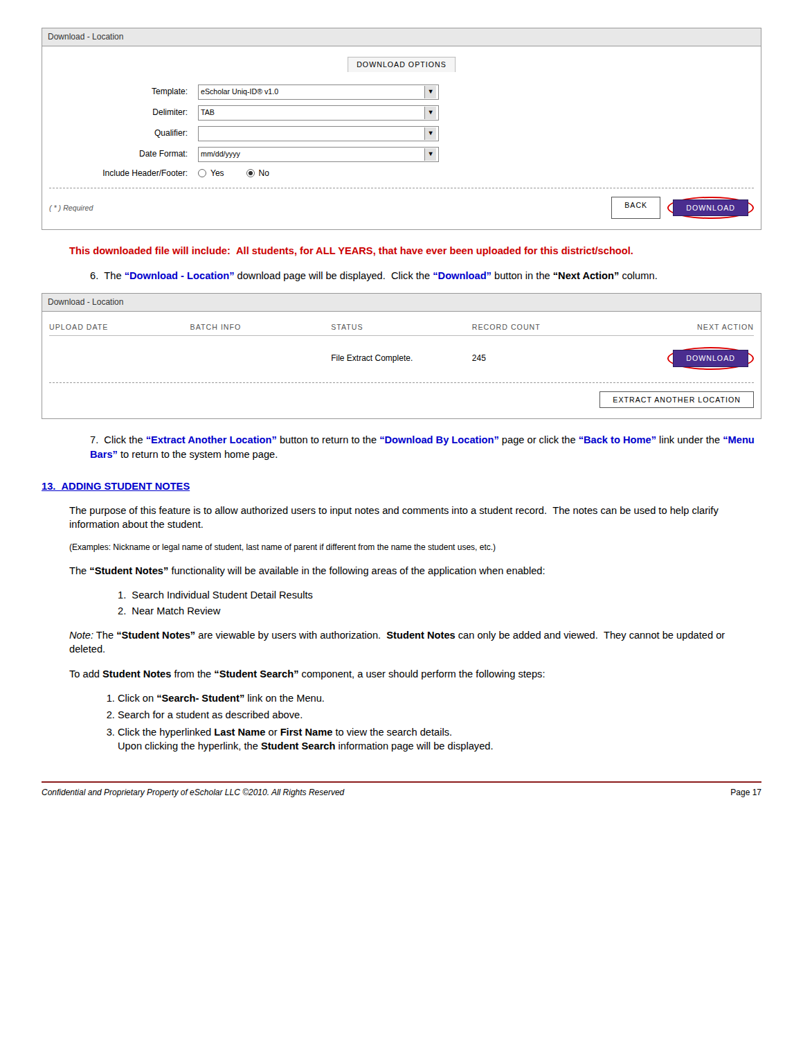Download - Location
DOWNLOAD OPTIONS
Template:
eScholar Uniq-ID® v1.0▼
Delimiter:
TAB▼
Qualifier:
▼
Date Format:
mm/dd/yyyy▼
Include Header/Footer:
Yes No
( * ) Required BACK DOWNLOAD
This downloaded file will include: All students, for ALL YEARS, that have ever been uploaded for this district/school.
6. The “Download - Location” download page will be displayed. Click the “Download” button in the “Next Action” column.
Download - Location
UPLOAD DATE
BATCH INFO
STATUS
RECORD COUNT
NEXT ACTION
File Extract Complete.
245
DOWNLOAD
EXTRACT ANOTHER LOCATION
7. Click the “Extract Another Location” button to return to the “Download By Location” page or click the “Back to Home” link under the “Menu Bars” to return to the system home page.
13. ADDING STUDENT NOTES
The purpose of this feature is to allow authorized users to input notes and comments into a student record. The notes can be used to help clarify information about the student.
(Examples: Nickname or legal name of student, last name of parent if different from the name the student uses, etc.)
The “Student Notes” functionality will be available in the following areas of the application when enabled:
1. Search Individual Student Detail Results
2. Near Match Review
Note: The “Student Notes” are viewable by users with authorization. Student Notes can only be added and viewed. They cannot be updated or deleted.
To add Student Notes from the “Student Search” component, a user should perform the following steps:
Click on “Search- Student” link on the Menu.
Search for a student as described above.
Click the hyperlinked Last Name or First Name to view the search details.
Upon clicking the hyperlink, the Student Search information page will be displayed.
Confidential and Proprietary Property of eScholar LLC ©2010. All Rights Reserved Page 17